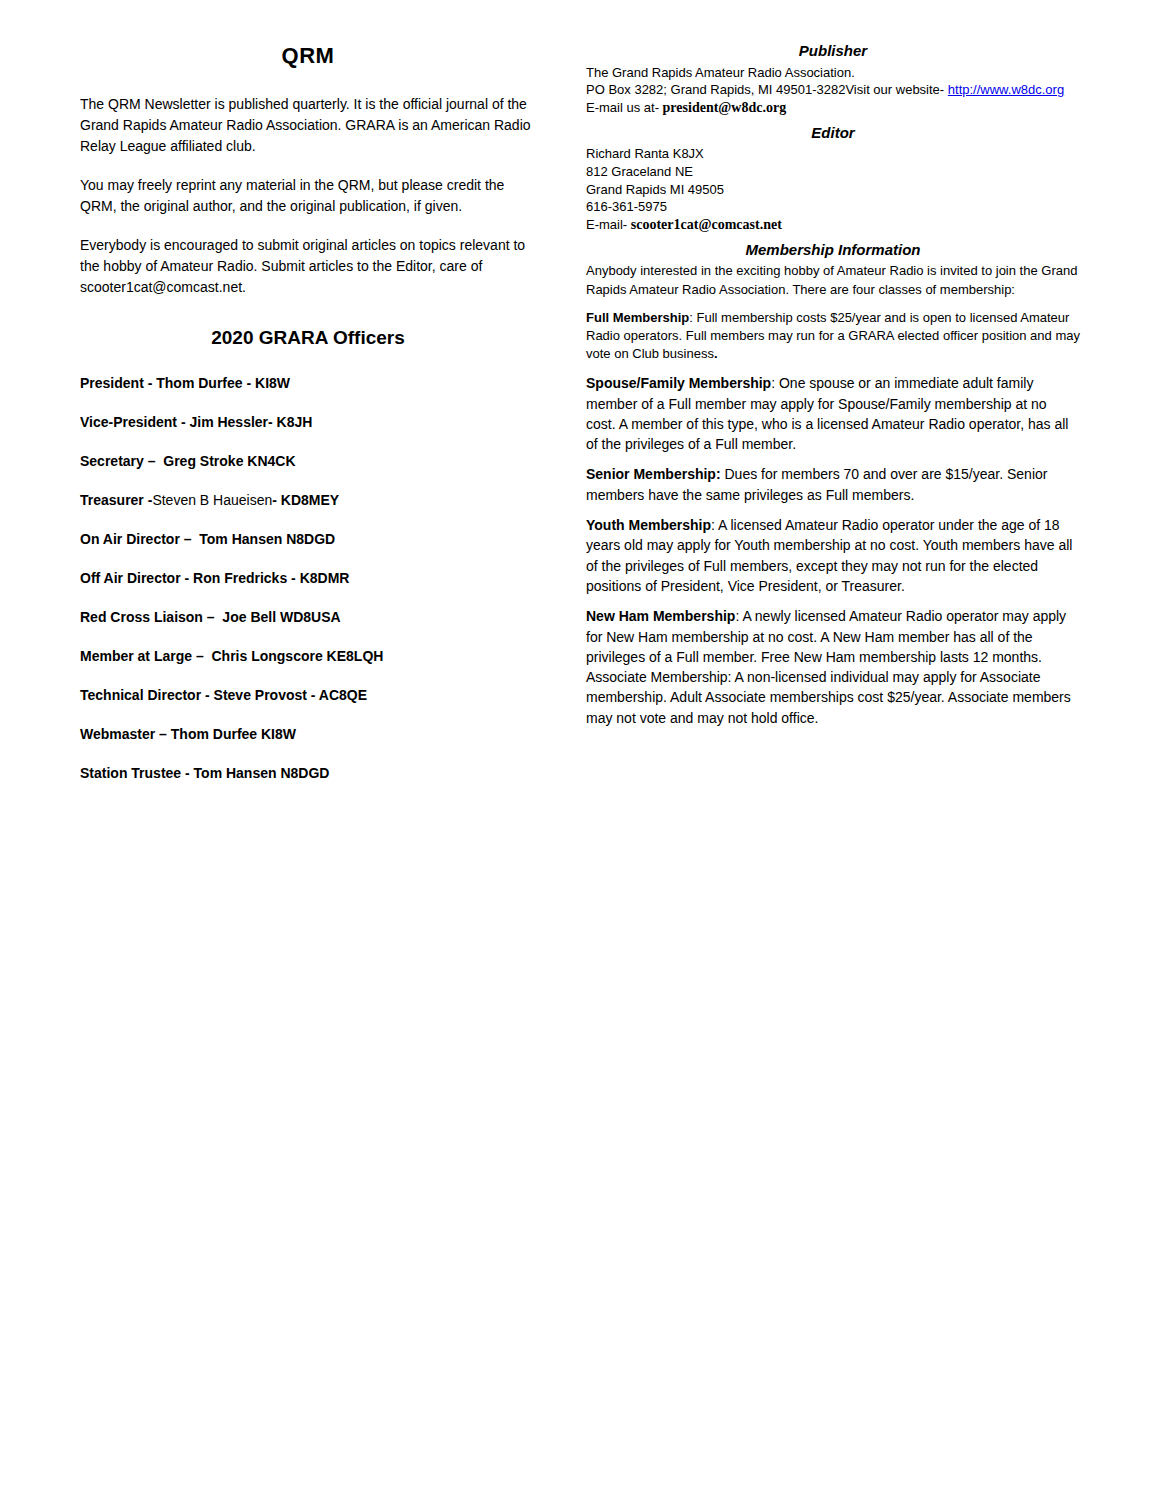QRM
The QRM Newsletter is published quarterly. It is the official journal of the Grand Rapids Amateur Radio Association. GRARA is an American Radio Relay League affiliated club.
You may freely reprint any material in the QRM, but please credit the QRM, the original author, and the original publication, if given.
Everybody is encouraged to submit original articles on topics relevant to the hobby of Amateur Radio. Submit articles to the Editor, care of scooter1cat@comcast.net.
2020 GRARA Officers
President - Thom Durfee - KI8W
Vice-President - Jim Hessler- K8JH
Secretary – Greg Stroke KN4CK
Treasurer -Steven B Haueisen- KD8MEY
On Air Director – Tom Hansen N8DGD
Off Air Director - Ron Fredricks - K8DMR
Red Cross Liaison – Joe Bell WD8USA
Member at Large – Chris Longscore KE8LQH
Technical Director - Steve Provost - AC8QE
Webmaster – Thom Durfee KI8W
Station Trustee - Tom Hansen N8DGD
Publisher
The Grand Rapids Amateur Radio Association.
PO Box 3282; Grand Rapids, MI 49501-3282Visit our website- http://www.w8dc.org
E-mail us at- president@w8dc.org
Editor
Richard Ranta K8JX
812 Graceland NE
Grand Rapids MI 49505
616-361-5975
E-mail- scooter1cat@comcast.net
Membership Information
Anybody interested in the exciting hobby of Amateur Radio is invited to join the Grand Rapids Amateur Radio Association. There are four classes of membership:
Full Membership: Full membership costs $25/year and is open to licensed Amateur Radio operators. Full members may run for a GRARA elected officer position and may vote on Club business.
Spouse/Family Membership: One spouse or an immediate adult family member of a Full member may apply for Spouse/Family membership at no cost. A member of this type, who is a licensed Amateur Radio operator, has all of the privileges of a Full member.
Senior Membership: Dues for members 70 and over are $15/year. Senior members have the same privileges as Full members.
Youth Membership: A licensed Amateur Radio operator under the age of 18 years old may apply for Youth membership at no cost. Youth members have all of the privileges of Full members, except they may not run for the elected positions of President, Vice President, or Treasurer.
New Ham Membership: A newly licensed Amateur Radio operator may apply for New Ham membership at no cost. A New Ham member has all of the privileges of a Full member. Free New Ham membership lasts 12 months. Associate Membership: A non-licensed individual may apply for Associate membership. Adult Associate memberships cost $25/year. Associate members may not vote and may not hold office.